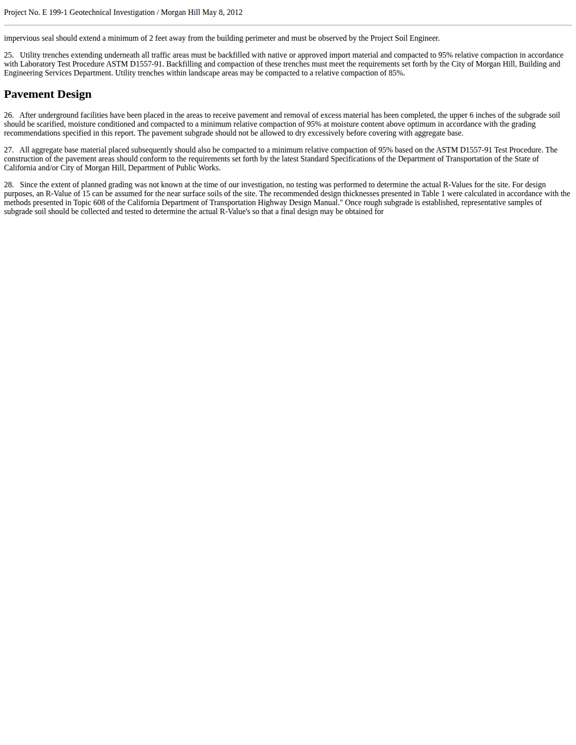Project No. E 199-1 Geotechnical Investigation / Morgan Hill May 8, 2012
impervious seal should extend a minimum of 2 feet away from the building perimeter and must be observed by the Project Soil Engineer.
25. Utility trenches extending underneath all traffic areas must be backfilled with native or approved import material and compacted to 95% relative compaction in accordance with Laboratory Test Procedure ASTM D1557-91. Backfilling and compaction of these trenches must meet the requirements set forth by the City of Morgan Hill, Building and Engineering Services Department. Utility trenches within landscape areas may be compacted to a relative compaction of 85%.
Pavement Design
26. After underground facilities have been placed in the areas to receive pavement and removal of excess material has been completed, the upper 6 inches of the subgrade soil should be scarified, moisture conditioned and compacted to a minimum relative compaction of 95% at moisture content above optimum in accordance with the grading recommendations specified in this report. The pavement subgrade should not be allowed to dry excessively before covering with aggregate base.
27. All aggregate base material placed subsequently should also be compacted to a minimum relative compaction of 95% based on the ASTM D1557-91 Test Procedure. The construction of the pavement areas should conform to the requirements set forth by the latest Standard Specifications of the Department of Transportation of the State of California and/or City of Morgan Hill, Department of Public Works.
28. Since the extent of planned grading was not known at the time of our investigation, no testing was performed to determine the actual R-Values for the site. For design purposes, an R-Value of 15 can be assumed for the near surface soils of the site. The recommended design thicknesses presented in Table 1 were calculated in accordance with the methods presented in Topic 608 of the California Department of Transportation Highway Design Manual." Once rough subgrade is established, representative samples of subgrade soil should be collected and tested to determine the actual R-Value's so that a final design may be obtained for